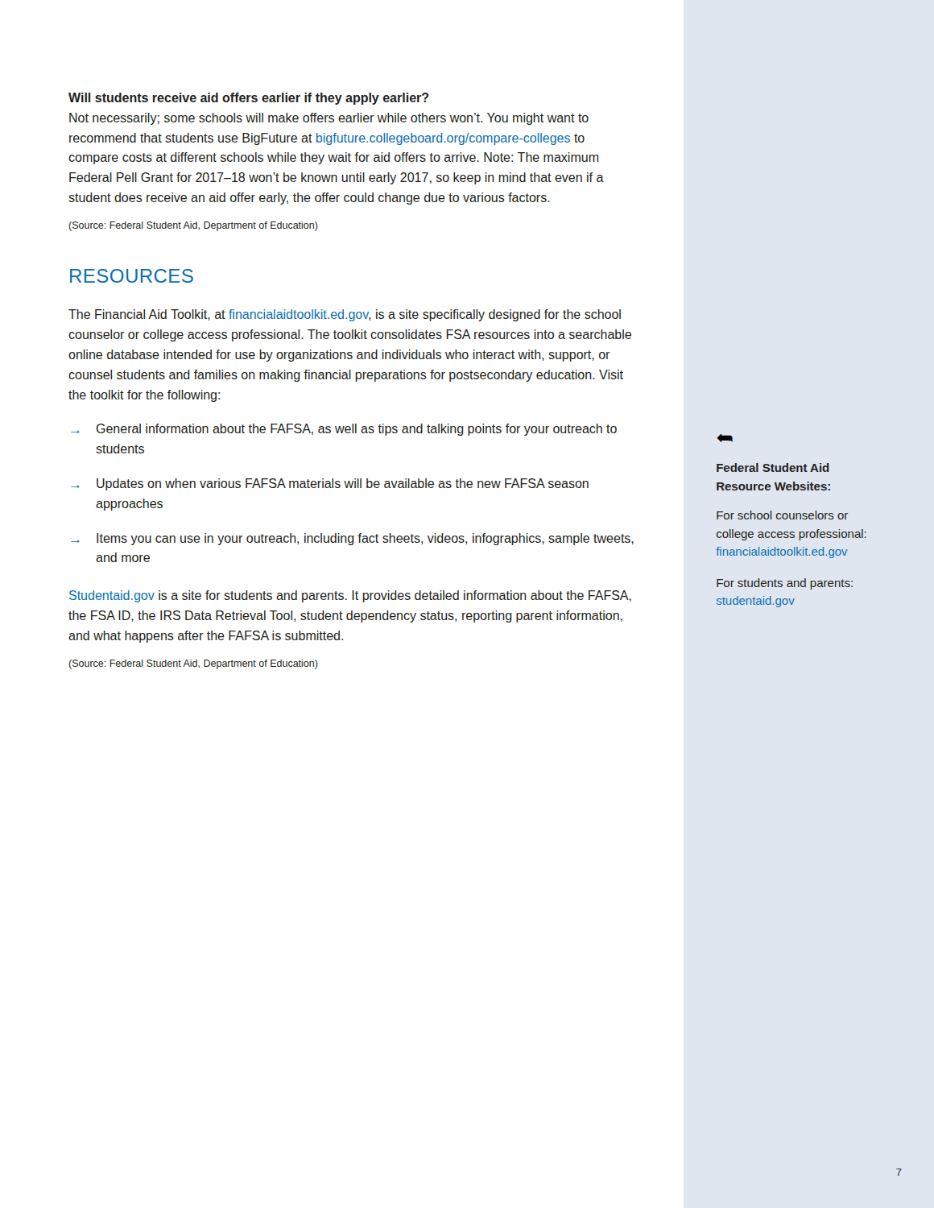Will students receive aid offers earlier if they apply earlier?
Not necessarily; some schools will make offers earlier while others won’t. You might want to recommend that students use BigFuture at bigfuture.collegeboard.org/compare-colleges to compare costs at different schools while they wait for aid offers to arrive. Note: The maximum Federal Pell Grant for 2017–18 won’t be known until early 2017, so keep in mind that even if a student does receive an aid offer early, the offer could change due to various factors.
(Source: Federal Student Aid, Department of Education)
RESOURCES
The Financial Aid Toolkit, at financialaidtoolkit.ed.gov, is a site specifically designed for the school counselor or college access professional. The toolkit consolidates FSA resources into a searchable online database intended for use by organizations and individuals who interact with, support, or counsel students and families on making financial preparations for postsecondary education. Visit the toolkit for the following:
General information about the FAFSA, as well as tips and talking points for your outreach to students
Updates on when various FAFSA materials will be available as the new FAFSA season approaches
Items you can use in your outreach, including fact sheets, videos, infographics, sample tweets, and more
Studentaid.gov is a site for students and parents. It provides detailed information about the FAFSA, the FSA ID, the IRS Data Retrieval Tool, student dependency status, reporting parent information, and what happens after the FAFSA is submitted.
(Source: Federal Student Aid, Department of Education)
➦
Federal Student Aid
Resource Websites:
For school counselors or college access professional:
financialaidtoolkit.ed.gov
For students and parents:
studentaid.gov
7